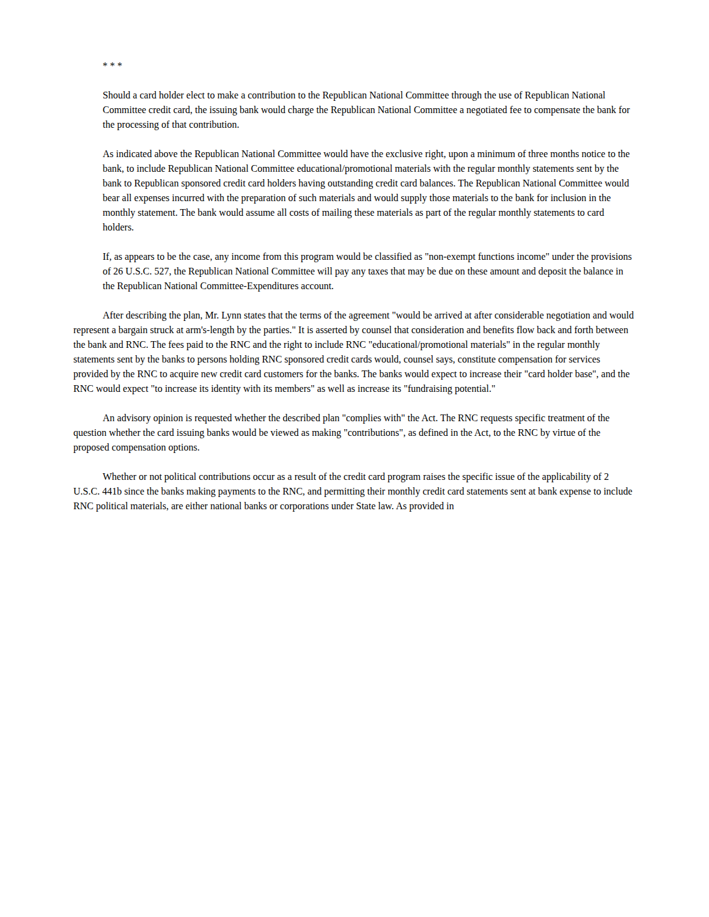* * *
Should a card holder elect to make a contribution to the Republican National Committee through the use of Republican National Committee credit card, the issuing bank would charge the Republican National Committee a negotiated fee to compensate the bank for the processing of that contribution.
As indicated above the Republican National Committee would have the exclusive right, upon a minimum of three months notice to the bank, to include Republican National Committee educational/promotional materials with the regular monthly statements sent by the bank to Republican sponsored credit card holders having outstanding credit card balances. The Republican National Committee would bear all expenses incurred with the preparation of such materials and would supply those materials to the bank for inclusion in the monthly statement. The bank would assume all costs of mailing these materials as part of the regular monthly statements to card holders.
If, as appears to be the case, any income from this program would be classified as "non-exempt functions income" under the provisions of 26 U.S.C. 527, the Republican National Committee will pay any taxes that may be due on these amount and deposit the balance in the Republican National Committee-Expenditures account.
After describing the plan, Mr. Lynn states that the terms of the agreement "would be arrived at after considerable negotiation and would represent a bargain struck at arm's-length by the parties." It is asserted by counsel that consideration and benefits flow back and forth between the bank and RNC. The fees paid to the RNC and the right to include RNC "educational/promotional materials" in the regular monthly statements sent by the banks to persons holding RNC sponsored credit cards would, counsel says, constitute compensation for services provided by the RNC to acquire new credit card customers for the banks. The banks would expect to increase their "card holder base", and the RNC would expect "to increase its identity with its members" as well as increase its "fundraising potential."
An advisory opinion is requested whether the described plan "complies with" the Act. The RNC requests specific treatment of the question whether the card issuing banks would be viewed as making "contributions", as defined in the Act, to the RNC by virtue of the proposed compensation options.
Whether or not political contributions occur as a result of the credit card program raises the specific issue of the applicability of 2 U.S.C. 441b since the banks making payments to the RNC, and permitting their monthly credit card statements sent at bank expense to include RNC political materials, are either national banks or corporations under State law. As provided in